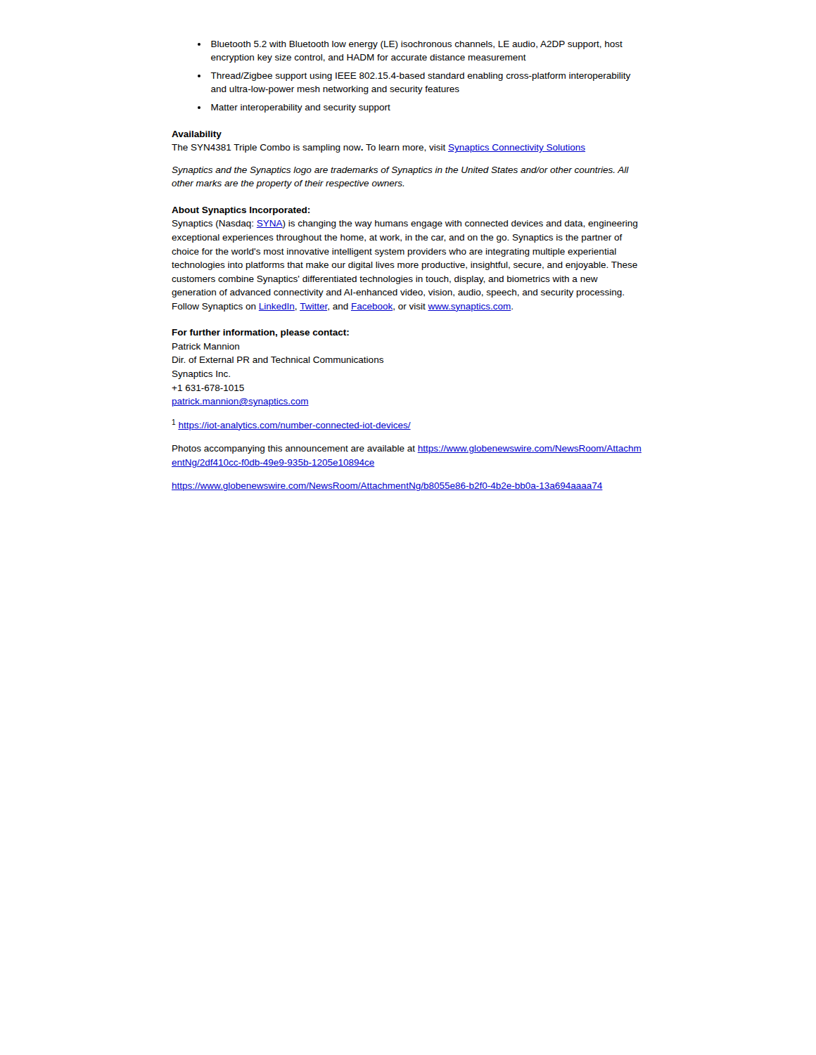Bluetooth 5.2 with Bluetooth low energy (LE) isochronous channels, LE audio, A2DP support, host encryption key size control, and HADM for accurate distance measurement
Thread/Zigbee support using IEEE 802.15.4-based standard enabling cross-platform interoperability and ultra-low-power mesh networking and security features
Matter interoperability and security support
Availability
The SYN4381 Triple Combo is sampling now. To learn more, visit Synaptics Connectivity Solutions
Synaptics and the Synaptics logo are trademarks of Synaptics in the United States and/or other countries. All other marks are the property of their respective owners.
About Synaptics Incorporated:
Synaptics (Nasdaq: SYNA) is changing the way humans engage with connected devices and data, engineering exceptional experiences throughout the home, at work, in the car, and on the go. Synaptics is the partner of choice for the world's most innovative intelligent system providers who are integrating multiple experiential technologies into platforms that make our digital lives more productive, insightful, secure, and enjoyable. These customers combine Synaptics' differentiated technologies in touch, display, and biometrics with a new generation of advanced connectivity and AI-enhanced video, vision, audio, speech, and security processing. Follow Synaptics on LinkedIn, Twitter, and Facebook, or visit www.synaptics.com.
For further information, please contact:
Patrick Mannion
Dir. of External PR and Technical Communications
Synaptics Inc.
+1 631-678-1015
patrick.mannion@synaptics.com
1 https://iot-analytics.com/number-connected-iot-devices/
Photos accompanying this announcement are available at https://www.globenewswire.com/NewsRoom/AttachmentNg/2df410cc-f0db-49e9-935b-1205e10894ce
https://www.globenewswire.com/NewsRoom/AttachmentNg/b8055e86-b2f0-4b2e-bb0a-13a694aaaa74